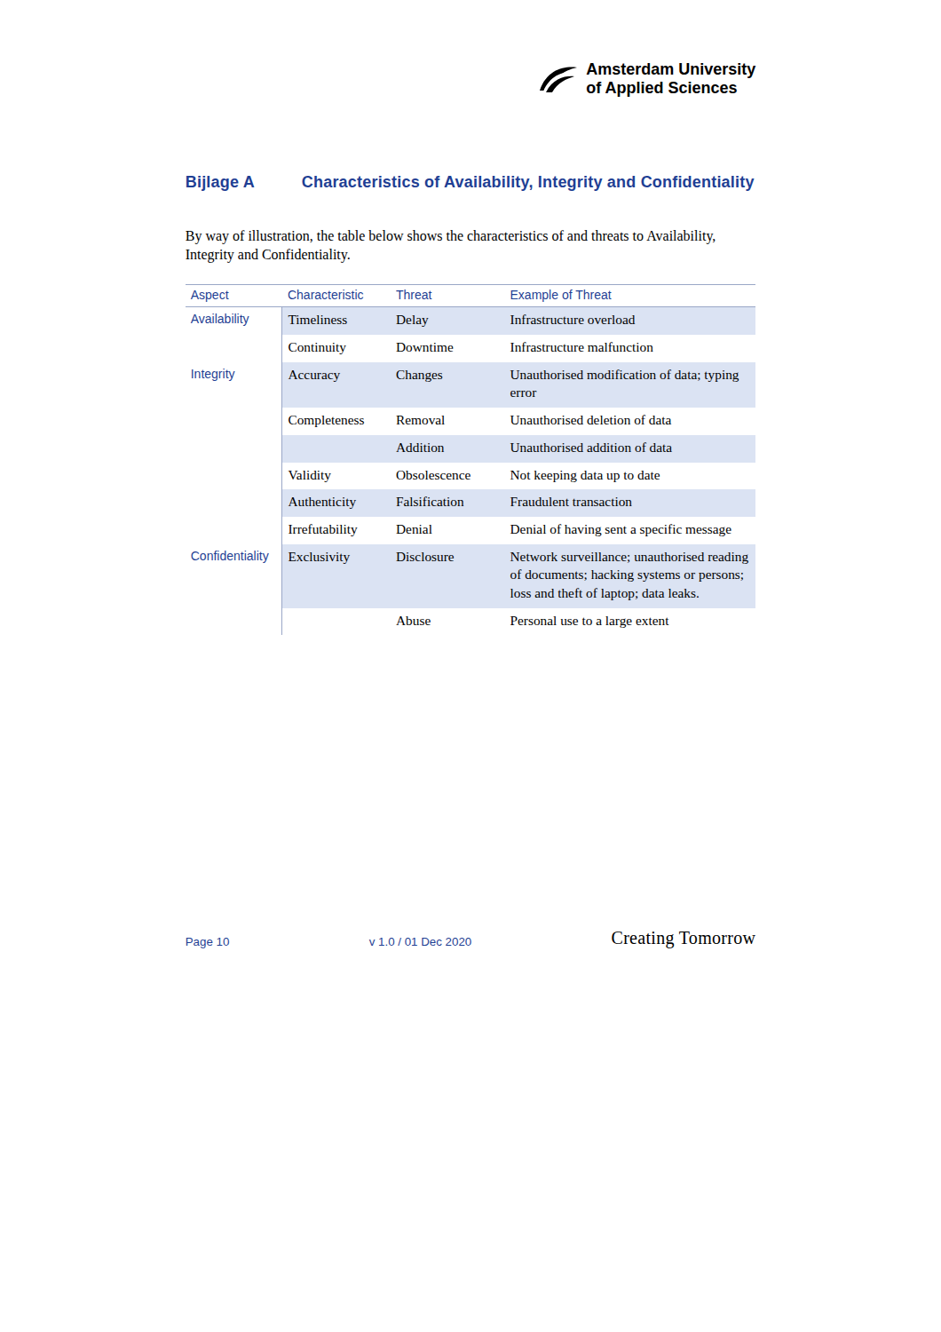Amsterdam University
of Applied Sciences
Bijlage A Characteristics of Availability, Integrity and Confidentiality
By way of illustration, the table below shows the characteristics of and threats to Availability, Integrity and Confidentiality.
| Aspect | Characteristic | Threat | Example of Threat |
| --- | --- | --- | --- |
| Availability | Timeliness | Delay | Infrastructure overload |
| | Continuity | Downtime | Infrastructure malfunction |
| Integrity | Accuracy | Changes | Unauthorised modification of data; typing error |
| | Completeness | Removal | Unauthorised deletion of data |
| | | Addition | Unauthorised addition of data |
| | Validity | Obsolescence | Not keeping data up to date |
| | Authenticity | Falsification | Fraudulent transaction |
| | Irrefutability | Denial | Denial of having sent a specific message |
| Confidentiality | Exclusivity | Disclosure | Network surveillance; unauthorised reading of documents; hacking systems or persons; loss and theft of laptop; data leaks. |
| | | Abuse | Personal use to a large extent |
Page 10
v 1.0 / 01 Dec 2020
Creating Tomorrow